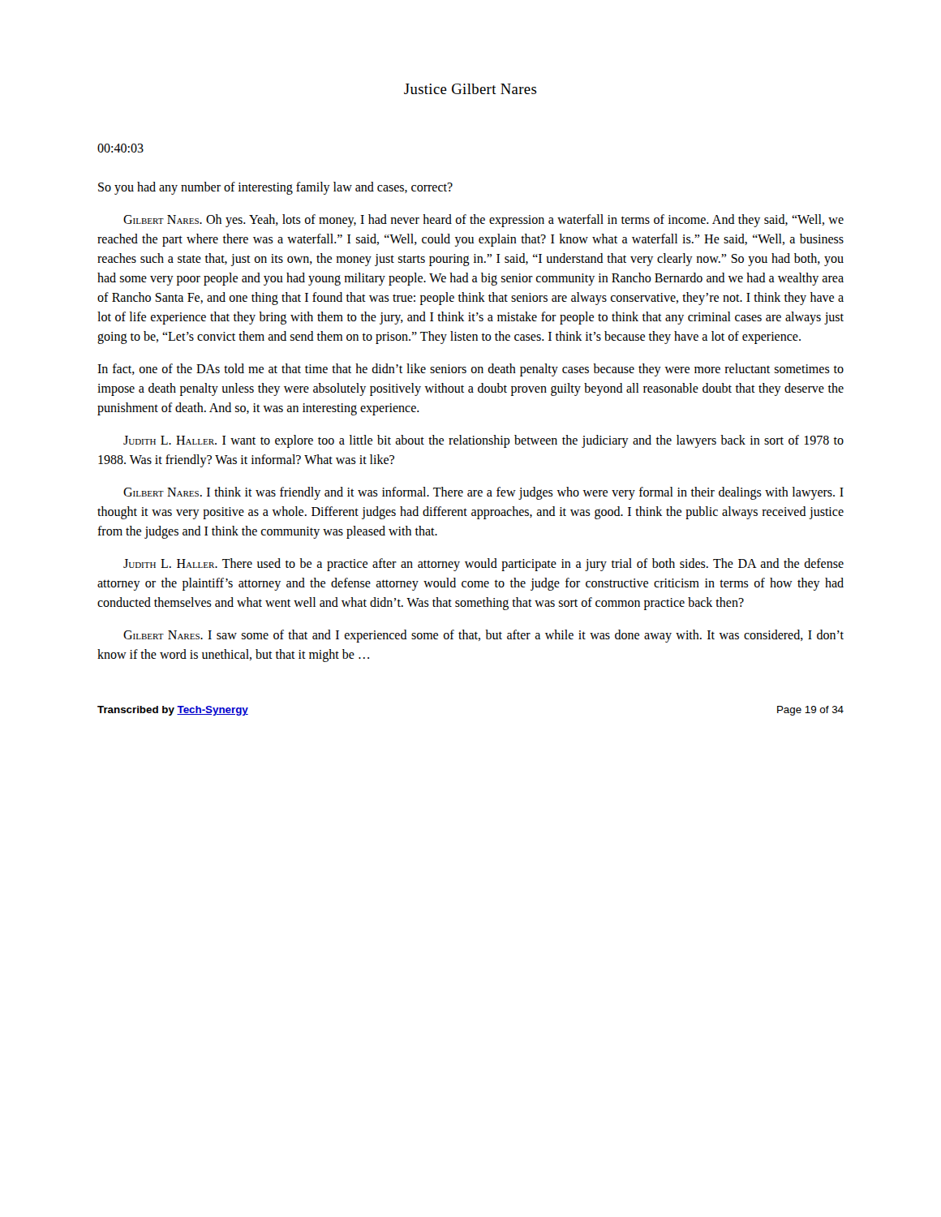Justice Gilbert Nares
00:40:03
So you had any number of interesting family law and cases, correct?
Gilbert Nares. Oh yes. Yeah, lots of money, I had never heard of the expression a waterfall in terms of income. And they said, “Well, we reached the part where there was a waterfall.” I said, “Well, could you explain that? I know what a waterfall is.” He said, “Well, a business reaches such a state that, just on its own, the money just starts pouring in.” I said, “I understand that very clearly now.” So you had both, you had some very poor people and you had young military people. We had a big senior community in Rancho Bernardo and we had a wealthy area of Rancho Santa Fe, and one thing that I found that was true: people think that seniors are always conservative, they’re not. I think they have a lot of life experience that they bring with them to the jury, and I think it’s a mistake for people to think that any criminal cases are always just going to be, “Let’s convict them and send them on to prison.” They listen to the cases. I think it’s because they have a lot of experience.
In fact, one of the DAs told me at that time that he didn’t like seniors on death penalty cases because they were more reluctant sometimes to impose a death penalty unless they were absolutely positively without a doubt proven guilty beyond all reasonable doubt that they deserve the punishment of death. And so, it was an interesting experience.
Judith L. Haller. I want to explore too a little bit about the relationship between the judiciary and the lawyers back in sort of 1978 to 1988. Was it friendly? Was it informal? What was it like?
Gilbert Nares. I think it was friendly and it was informal. There are a few judges who were very formal in their dealings with lawyers. I thought it was very positive as a whole. Different judges had different approaches, and it was good. I think the public always received justice from the judges and I think the community was pleased with that.
Judith L. Haller. There used to be a practice after an attorney would participate in a jury trial of both sides. The DA and the defense attorney or the plaintiff’s attorney and the defense attorney would come to the judge for constructive criticism in terms of how they had conducted themselves and what went well and what didn’t. Was that something that was sort of common practice back then?
Gilbert Nares. I saw some of that and I experienced some of that, but after a while it was done away with. It was considered, I don’t know if the word is unethical, but that it might be …
Transcribed by Tech-Synergy Page 19 of 34